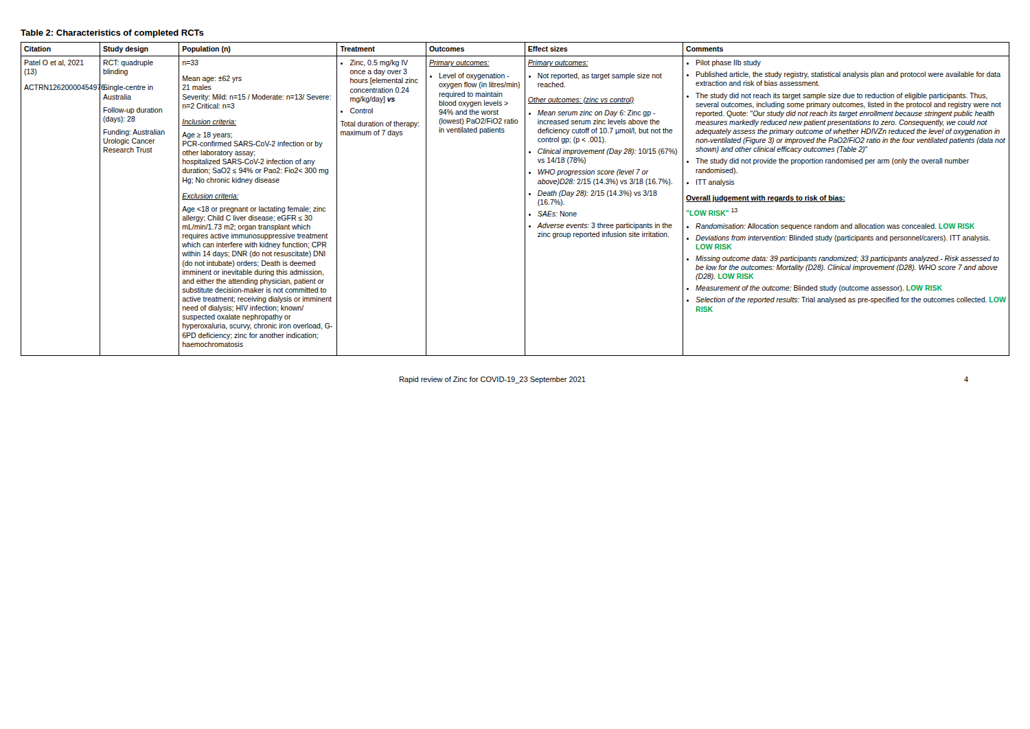Table 2: Characteristics of completed RCTs
| Citation | Study design | Population (n) | Treatment | Outcomes | Effect sizes | Comments |
| --- | --- | --- | --- | --- | --- | --- |
| Patel O et al, 2021 (13) ACTRN12620000454976 | RCT: quadruple blinding Single-centre in Australia Follow-up duration (days): 28 Funding: Australian Urologic Cancer Research Trust | n=33 Mean age: ±62 yrs 21 males Severity: Mild: n=15 / Moderate: n=13/ Severe: n=2 Critical: n=3 Inclusion criteria: Age ≥ 18 years; PCR-confirmed SARS-CoV-2 infection or by other laboratory assay; hospitalized SARS-CoV-2 infection of any duration; SaO2 ≤ 94% or Pao2: Fio2< 300 mg Hg; No chronic kidney disease Exclusion criteria: Age <18 or pregnant or lactating female; zinc allergy; Child C liver disease; eGFR ≤ 30 mL/min/1.73 m2; organ transplant which requires active immunosuppressive treatment which can interfere with kidney function; CPR within 14 days; DNR (do not resuscitate) DNI (do not intubate) orders; Death is deemed imminent or inevitable during this admission, and either the attending physician, patient or substitute decision-maker is not committed to active treatment; receiving dialysis or imminent need of dialysis; HIV infection; known/ suspected oxalate nephropathy or hyperoxaluria, scurvy, chronic iron overload, G-6PD deficiency; zinc for another indication; haemochromatosis | Zinc, 0.5 mg/kg IV once a day over 3 hours [elemental zinc concentration 0.24 mg/kg/day] vs Control Total duration of therapy: maximum of 7 days | Primary outcomes: Level of oxygenation - oxygen flow (in litres/min) required to maintain blood oxygen levels > 94% and the worst (lowest) PaO2/FiO2 ratio in ventilated patients | Primary outcomes: Not reported, as target sample size not reached. Other outcomes: (zinc vs control) Mean serum zinc on Day 6: Zinc gp - increased serum zinc levels above the deficiency cutoff of 10.7 µmol/l, but not the control gp; (p < .001). Clinical improvement (Day 28): 10/15 (67%) vs 14/18 (78%) WHO progression score (level 7 or above)D28: 2/15 (14.3%) vs 3/18 (16.7%). Death (Day 28): 2/15 (14.3%) vs 3/18 (16.7%). SAEs: None Adverse events: 3 three participants in the zinc group reported infusion site irritation. | Pilot phase IIb study Published article, the study registry, statistical analysis plan and protocol were available for data extraction and risk of bias assessment. The study did not reach its target sample size due to reduction of eligible participants. Thus, several outcomes, including some primary outcomes, listed in the protocol and registry were not reported. Quote: " Our study did not reach its target enrollment because stringent public health measures markedly reduced new patient presentations to zero. Consequently, we could not adequately assess the primary outcome of whether HDIVZn reduced the level of oxygenation in non-ventilated (Figure 3) or improved the PaO2/FiO2 ratio in the four ventilated patients (data not shown) and other clinical efficacy outcomes (Table 2) " The study did not provide the proportion randomised per arm (only the overall number randomised). ITT analysis Overall judgement with regards to risk of bias: "LOW RISK" 13 Randomisation: Allocation sequence random and allocation was concealed. LOW RISK Deviations from intervention: Blinded study (participants and personnel/carers). ITT analysis. LOW RISK Missing outcome data: 39 participants randomized; 33 participants analyzed.- Risk assessed to be low for the outcomes: Mortality (D28). Clinical improvement (D28). WHO score 7 and above (D28). LOW RISK Measurement of the outcome: Blinded study (outcome assessor). LOW RISK Selection of the reported results: Trial analysed as pre-specified for the outcomes collected. LOW RISK |
Rapid review of Zinc for COVID-19_23 September 2021 4